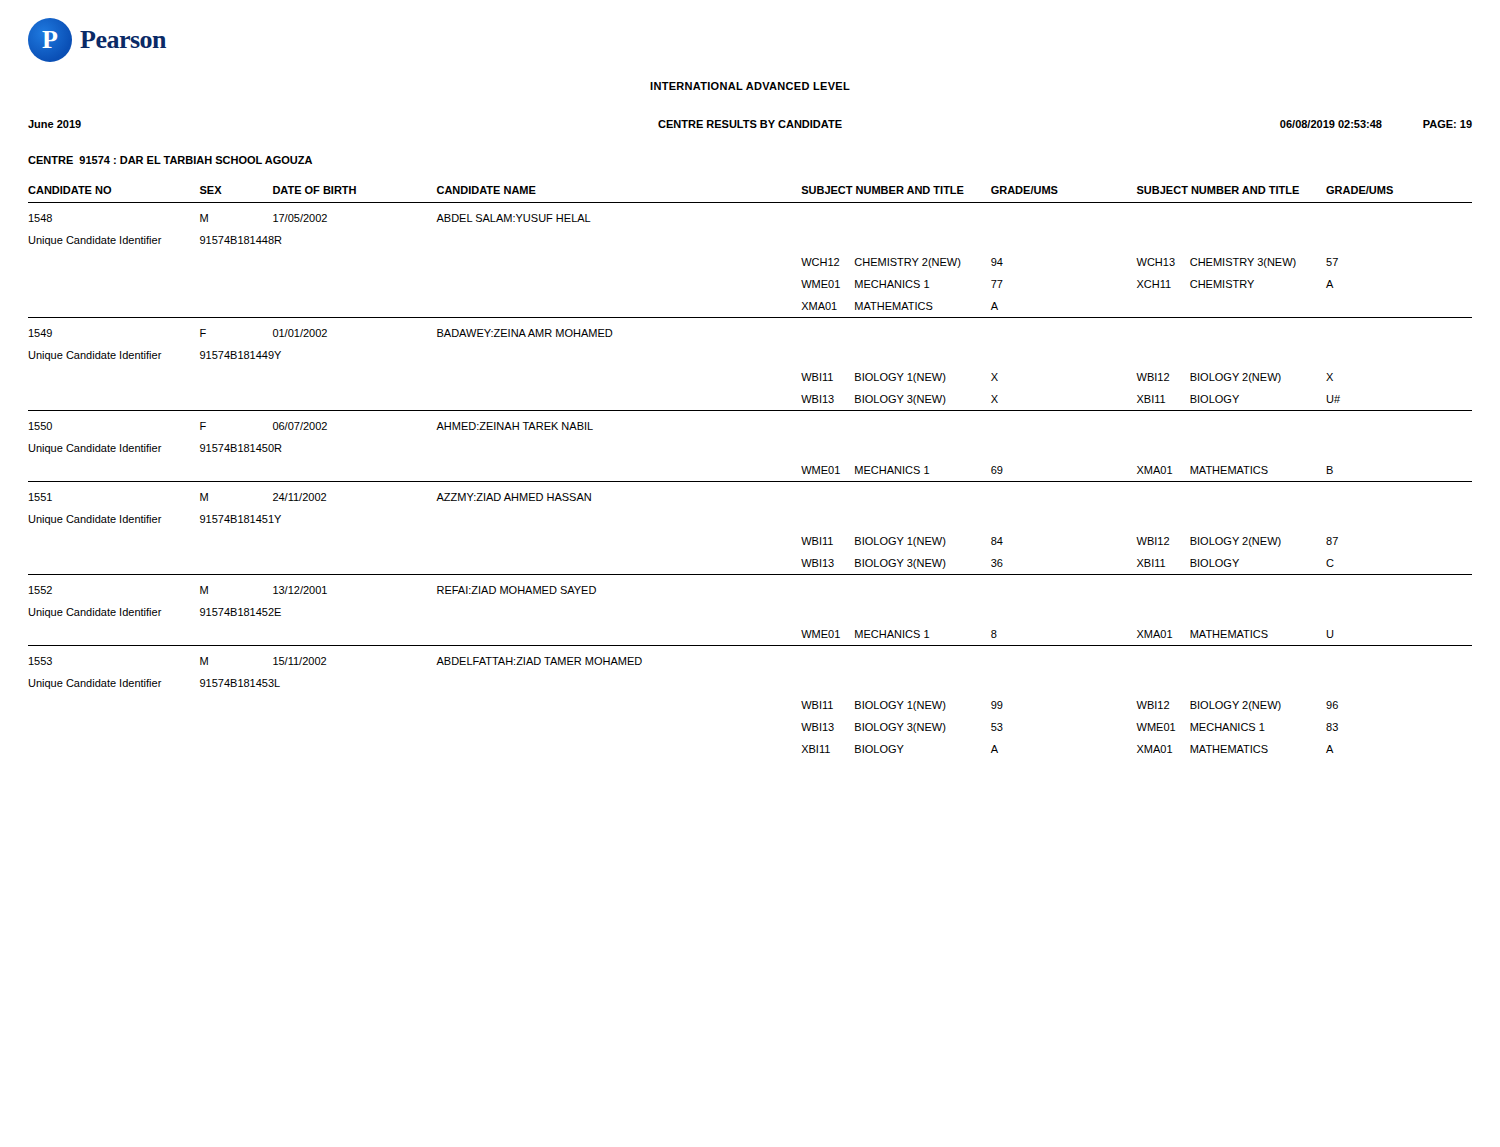PPearson
INTERNATIONAL ADVANCED LEVEL
June 2019 CENTRE RESULTS BY CANDIDATE 06/08/2019 02:53:48 PAGE: 19
CENTRE 91574 : DAR EL TARBIAH SCHOOL AGOUZA
| CANDIDATE NO | SEX | DATE OF BIRTH | CANDIDATE NAME | SUBJECT NUMBER AND TITLE | GRADE/UMS | SUBJECT NUMBER AND TITLE | GRADE/UMS |
| --- | --- | --- | --- | --- | --- | --- | --- |
| 1548 | M | 17/05/2002 | ABDEL SALAM:YUSUF HELAL | | | | | | |
| Unique Candidate Identifier | 91574B181448R | | | | | | | |
| | | | | WCH12 | CHEMISTRY 2(NEW) | 94 | WCH13 | CHEMISTRY 3(NEW) | 57 |
| | | | | WME01 | MECHANICS 1 | 77 | XCH11 | CHEMISTRY | A |
| | | | | XMA01 | MATHEMATICS | A | | | |
| 1549 | F | 01/01/2002 | BADAWEY:ZEINA AMR MOHAMED | | | | | | |
| Unique Candidate Identifier | 91574B181449Y | | | | | | | |
| | | | | WBI11 | BIOLOGY 1(NEW) | X | WBI12 | BIOLOGY 2(NEW) | X |
| | | | | WBI13 | BIOLOGY 3(NEW) | X | XBI11 | BIOLOGY | U# |
| 1550 | F | 06/07/2002 | AHMED:ZEINAH TAREK NABIL | | | | | | |
| Unique Candidate Identifier | 91574B181450R | | | | | | | |
| | | | | WME01 | MECHANICS 1 | 69 | XMA01 | MATHEMATICS | B |
| 1551 | M | 24/11/2002 | AZZMY:ZIAD AHMED HASSAN | | | | | | |
| Unique Candidate Identifier | 91574B181451Y | | | | | | | |
| | | | | WBI11 | BIOLOGY 1(NEW) | 84 | WBI12 | BIOLOGY 2(NEW) | 87 |
| | | | | WBI13 | BIOLOGY 3(NEW) | 36 | XBI11 | BIOLOGY | C |
| 1552 | M | 13/12/2001 | REFAI:ZIAD MOHAMED SAYED | | | | | | |
| Unique Candidate Identifier | 91574B181452E | | | | | | | |
| | | | | WME01 | MECHANICS 1 | 8 | XMA01 | MATHEMATICS | U |
| 1553 | M | 15/11/2002 | ABDELFATTAH:ZIAD TAMER MOHAMED | | | | | | |
| Unique Candidate Identifier | 91574B181453L | | | | | | | |
| | | | | WBI11 | BIOLOGY 1(NEW) | 99 | WBI12 | BIOLOGY 2(NEW) | 96 |
| | | | | WBI13 | BIOLOGY 3(NEW) | 53 | WME01 | MECHANICS 1 | 83 |
| | | | | XBI11 | BIOLOGY | A | XMA01 | MATHEMATICS | A |